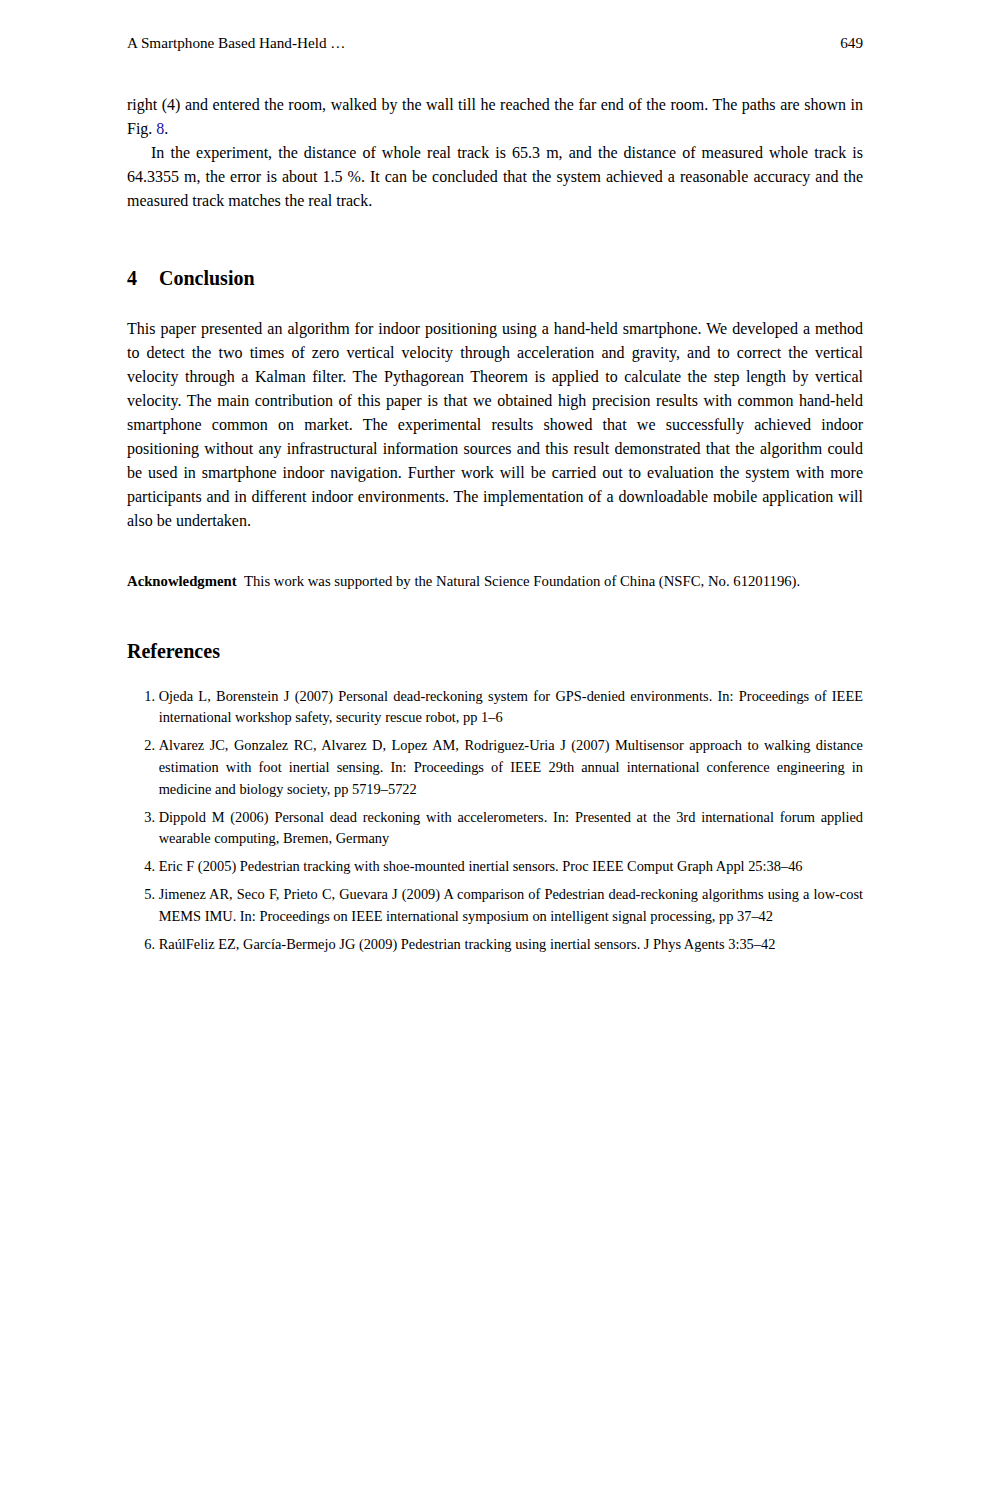A Smartphone Based Hand-Held … 649
right (4) and entered the room, walked by the wall till he reached the far end of the room. The paths are shown in Fig. 8.
In the experiment, the distance of whole real track is 65.3 m, and the distance of measured whole track is 64.3355 m, the error is about 1.5 %. It can be concluded that the system achieved a reasonable accuracy and the measured track matches the real track.
4 Conclusion
This paper presented an algorithm for indoor positioning using a hand-held smartphone. We developed a method to detect the two times of zero vertical velocity through acceleration and gravity, and to correct the vertical velocity through a Kalman filter. The Pythagorean Theorem is applied to calculate the step length by vertical velocity. The main contribution of this paper is that we obtained high precision results with common hand-held smartphone common on market. The experimental results showed that we successfully achieved indoor positioning without any infrastructural information sources and this result demonstrated that the algorithm could be used in smartphone indoor navigation. Further work will be carried out to evaluation the system with more participants and in different indoor environments. The implementation of a downloadable mobile application will also be undertaken.
Acknowledgment This work was supported by the Natural Science Foundation of China (NSFC, No. 61201196).
References
Ojeda L, Borenstein J (2007) Personal dead-reckoning system for GPS-denied environments. In: Proceedings of IEEE international workshop safety, security rescue robot, pp 1–6
Alvarez JC, Gonzalez RC, Alvarez D, Lopez AM, Rodriguez-Uria J (2007) Multisensor approach to walking distance estimation with foot inertial sensing. In: Proceedings of IEEE 29th annual international conference engineering in medicine and biology society, pp 5719–5722
Dippold M (2006) Personal dead reckoning with accelerometers. In: Presented at the 3rd international forum applied wearable computing, Bremen, Germany
Eric F (2005) Pedestrian tracking with shoe-mounted inertial sensors. Proc IEEE Comput Graph Appl 25:38–46
Jimenez AR, Seco F, Prieto C, Guevara J (2009) A comparison of Pedestrian dead-reckoning algorithms using a low-cost MEMS IMU. In: Proceedings on IEEE international symposium on intelligent signal processing, pp 37–42
RaúlFeliz EZ, García-Bermejo JG (2009) Pedestrian tracking using inertial sensors. J Phys Agents 3:35–42